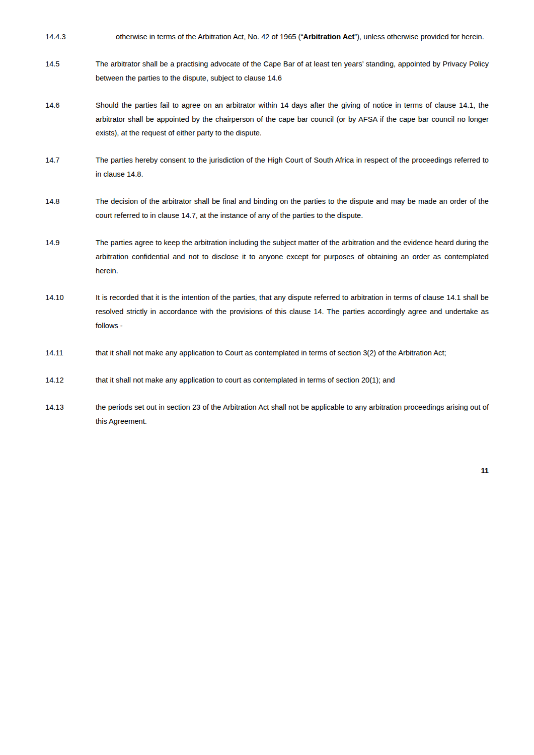14.4.3
otherwise in terms of the Arbitration Act, No. 42 of 1965 (“Arbitration Act”), unless otherwise provided for herein.
14.5
The arbitrator shall be a practising advocate of the Cape Bar of at least ten years’ standing, appointed by Privacy Policy between the parties to the dispute, subject to clause 14.6
14.6
Should the parties fail to agree on an arbitrator within 14 days after the giving of notice in terms of clause 14.1, the arbitrator shall be appointed by the chairperson of the cape bar council (or by AFSA if the cape bar council no longer exists), at the request of either party to the dispute.
14.7
The parties hereby consent to the jurisdiction of the High Court of South Africa in respect of the proceedings referred to in clause 14.8.
14.8
The decision of the arbitrator shall be final and binding on the parties to the dispute and may be made an order of the court referred to in clause 14.7, at the instance of any of the parties to the dispute.
14.9
The parties agree to keep the arbitration including the subject matter of the arbitration and the evidence heard during the arbitration confidential and not to disclose it to anyone except for purposes of obtaining an order as contemplated herein.
14.10
It is recorded that it is the intention of the parties, that any dispute referred to arbitration in terms of clause 14.1 shall be resolved strictly in accordance with the provisions of this clause 14. The parties accordingly agree and undertake as follows -
14.11
that it shall not make any application to Court as contemplated in terms of section 3(2) of the Arbitration Act;
14.12
that it shall not make any application to court as contemplated in terms of section 20(1); and
14.13
the periods set out in section 23 of the Arbitration Act shall not be applicable to any arbitration proceedings arising out of this Agreement.
11